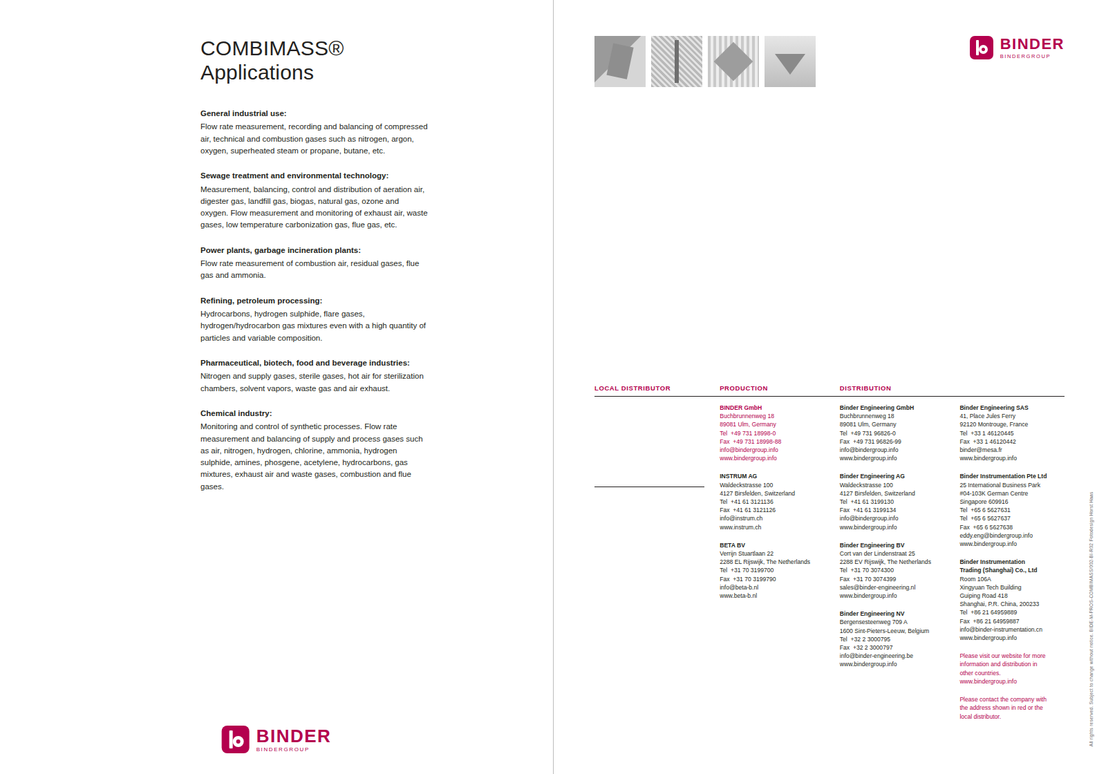COMBIMASS®
Applications
General industrial use:
Flow rate measurement, recording and balancing of compressed air, technical and combustion gases such as nitrogen, argon, oxygen, superheated steam or propane, butane, etc.
Sewage treatment and environmental technology:
Measurement, balancing, control and distribution of aeration air, digester gas, landfill gas, biogas, natural gas, ozone and oxygen. Flow measurement and monitoring of exhaust air, waste gases, low temperature carbonization gas, flue gas, etc.
Power plants, garbage incineration plants:
Flow rate measurement of combustion air, residual gases, flue gas and ammonia.
Refining, petroleum processing:
Hydrocarbons, hydrogen sulphide, flare gases, hydrogen/hydrocarbon gas mixtures even with a high quantity of particles and variable composition.
Pharmaceutical, biotech, food and beverage industries:
Nitrogen and supply gases, sterile gases, hot air for sterilization chambers, solvent vapors, waste gas and air exhaust.
Chemical industry:
Monitoring and control of synthetic processes. Flow rate measurement and balancing of supply and process gases such as air, nitrogen, hydrogen, chlorine, ammonia, hydrogen sulphide, amines, phosgene, acetylene, hydrocarbons, gas mixtures, exhaust air and waste gases, combustion and flue gases.
BINDER BINDERGROUP
BINDER BINDERGROUP
Local Distributor
Production
Distribution
BINDER GmbH
Buchbrunnenweg 18
89081 Ulm, Germany
Tel +49 731 18998-0
Fax +49 731 18998-88
info@bindergroup.info
www.bindergroup.info
INSTRUM AG
Waldeckstrasse 100
4127 Birsfelden, Switzerland
Tel +41 61 3121136
Fax +41 61 3121126
info@instrum.ch
www.instrum.ch
BETA BV
Verrijn Stuartlaan 22
2288 EL Rijswijk, The Netherlands
Tel +31 70 3199700
Fax +31 70 3199790
info@beta-b.nl
www.beta-b.nl
Binder Engineering GmbH
Buchbrunnenweg 18
89081 Ulm, Germany
Tel +49 731 96826-0
Fax +49 731 96826-99
info@bindergroup.info
www.bindergroup.info
Binder Engineering AG
Waldeckstrasse 100
4127 Birsfelden, Switzerland
Tel +41 61 3199130
Fax +41 61 3199134
info@bindergroup.info
www.bindergroup.info
Binder Engineering BV
Cort van der Lindenstraat 25
2288 EV Rijswijk, The Netherlands
Tel +31 70 3074300
Fax +31 70 3074399
sales@binder-engineering.nl
www.bindergroup.info
Binder Engineering NV
Bergensesteenweg 709 A
1600 Sint-Pieters-Leeuw, Belgium
Tel +32 2 3000795
Fax +32 2 3000797
info@binder-engineering.be
www.bindergroup.info
Binder Engineering SAS
41, Place Jules Ferry
92120 Montrouge, France
Tel +33 1 46120445
Fax +33 1 46120442
binder@mesa.fr
www.bindergroup.info
Binder Instrumentation Pte Ltd
25 International Business Park
#04-103K German Centre
Singapore 609916
Tel +65 6 5627631
Tel +65 6 5627637
Fax +65 6 5627638
eddy.eng@bindergroup.info
www.bindergroup.info
Binder Instrumentation
Trading (Shanghai) Co., Ltd
Room 106A
Xingyuan Tech Building
Guiping Road 418
Shanghai, P.R. China, 200233
Tel +86 21 64959889
Fax +86 21 64959887
info@binder-instrumentation.cn
www.bindergroup.info
Please visit our website for more
information and distribution in
other countries.
www.bindergroup.info
Please contact the company with
the address shown in red or the
local distributor.
All rights reserved. Subject to change without notice. BIDE-M-PROS-COMBIMASS/002-BI-R02 Fotodesign Horst Haas